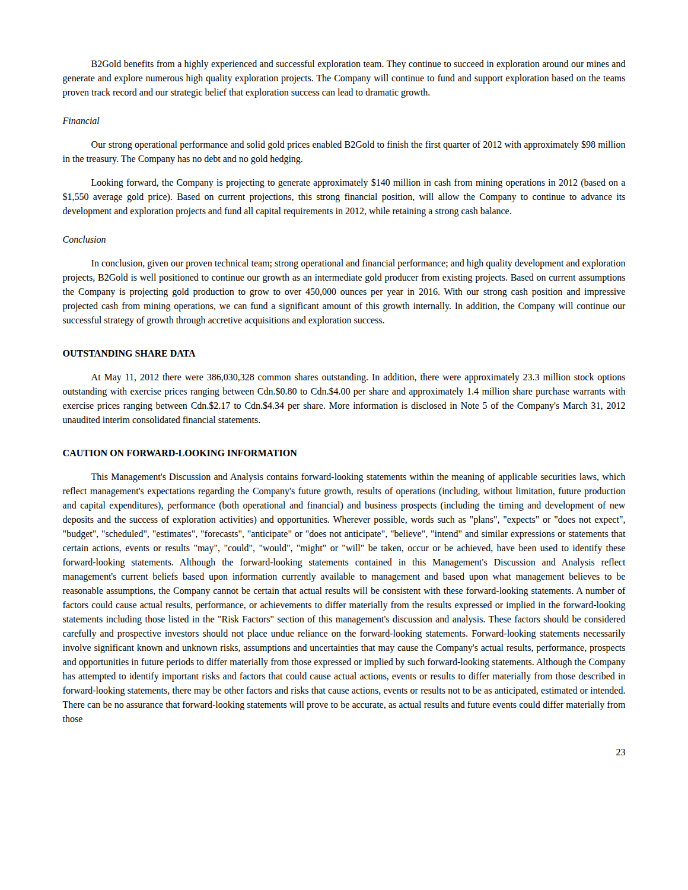B2Gold benefits from a highly experienced and successful exploration team. They continue to succeed in exploration around our mines and generate and explore numerous high quality exploration projects. The Company will continue to fund and support exploration based on the teams proven track record and our strategic belief that exploration success can lead to dramatic growth.
Financial
Our strong operational performance and solid gold prices enabled B2Gold to finish the first quarter of 2012 with approximately $98 million in the treasury. The Company has no debt and no gold hedging.
Looking forward, the Company is projecting to generate approximately $140 million in cash from mining operations in 2012 (based on a $1,550 average gold price). Based on current projections, this strong financial position, will allow the Company to continue to advance its development and exploration projects and fund all capital requirements in 2012, while retaining a strong cash balance.
Conclusion
In conclusion, given our proven technical team; strong operational and financial performance; and high quality development and exploration projects, B2Gold is well positioned to continue our growth as an intermediate gold producer from existing projects. Based on current assumptions the Company is projecting gold production to grow to over 450,000 ounces per year in 2016. With our strong cash position and impressive projected cash from mining operations, we can fund a significant amount of this growth internally. In addition, the Company will continue our successful strategy of growth through accretive acquisitions and exploration success.
OUTSTANDING SHARE DATA
At May 11, 2012 there were 386,030,328 common shares outstanding. In addition, there were approximately 23.3 million stock options outstanding with exercise prices ranging between Cdn.$0.80 to Cdn.$4.00 per share and approximately 1.4 million share purchase warrants with exercise prices ranging between Cdn.$2.17 to Cdn.$4.34 per share. More information is disclosed in Note 5 of the Company's March 31, 2012 unaudited interim consolidated financial statements.
CAUTION ON FORWARD-LOOKING INFORMATION
This Management's Discussion and Analysis contains forward-looking statements within the meaning of applicable securities laws, which reflect management's expectations regarding the Company's future growth, results of operations (including, without limitation, future production and capital expenditures), performance (both operational and financial) and business prospects (including the timing and development of new deposits and the success of exploration activities) and opportunities. Wherever possible, words such as "plans", "expects" or "does not expect", "budget", "scheduled", "estimates", "forecasts", "anticipate" or "does not anticipate", "believe", "intend" and similar expressions or statements that certain actions, events or results "may", "could", "would", "might" or "will" be taken, occur or be achieved, have been used to identify these forward-looking statements. Although the forward-looking statements contained in this Management's Discussion and Analysis reflect management's current beliefs based upon information currently available to management and based upon what management believes to be reasonable assumptions, the Company cannot be certain that actual results will be consistent with these forward-looking statements. A number of factors could cause actual results, performance, or achievements to differ materially from the results expressed or implied in the forward-looking statements including those listed in the "Risk Factors" section of this management's discussion and analysis. These factors should be considered carefully and prospective investors should not place undue reliance on the forward-looking statements. Forward-looking statements necessarily involve significant known and unknown risks, assumptions and uncertainties that may cause the Company's actual results, performance, prospects and opportunities in future periods to differ materially from those expressed or implied by such forward-looking statements. Although the Company has attempted to identify important risks and factors that could cause actual actions, events or results to differ materially from those described in forward-looking statements, there may be other factors and risks that cause actions, events or results not to be as anticipated, estimated or intended. There can be no assurance that forward-looking statements will prove to be accurate, as actual results and future events could differ materially from those
23